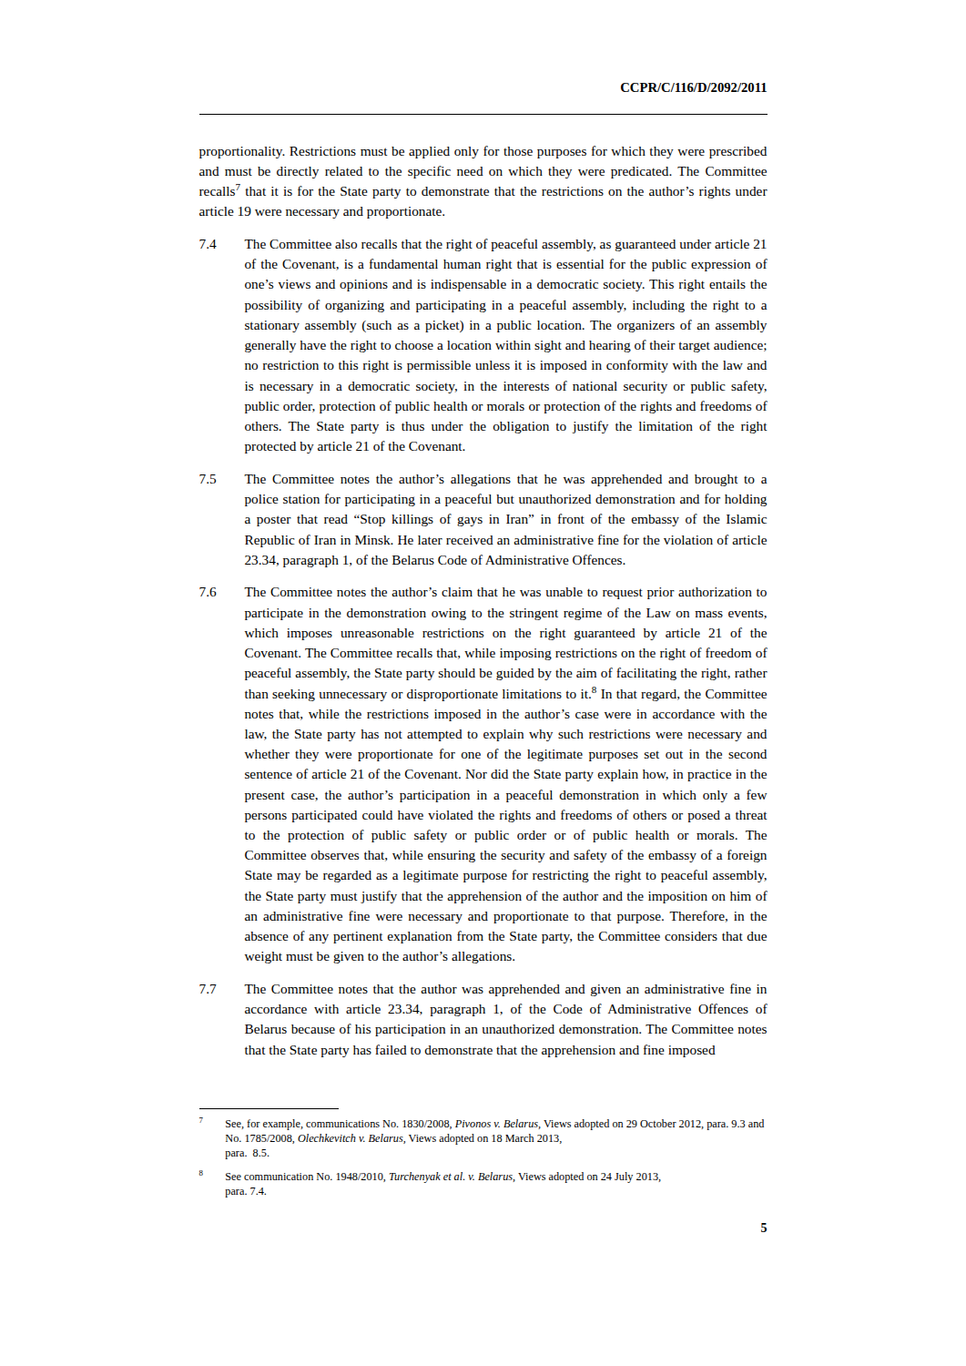CCPR/C/116/D/2092/2011
proportionality. Restrictions must be applied only for those purposes for which they were prescribed and must be directly related to the specific need on which they were predicated. The Committee recalls7 that it is for the State party to demonstrate that the restrictions on the author’s rights under article 19 were necessary and proportionate.
7.4
The Committee also recalls that the right of peaceful assembly, as guaranteed under article 21 of the Covenant, is a fundamental human right that is essential for the public expression of one’s views and opinions and is indispensable in a democratic society. This right entails the possibility of organizing and participating in a peaceful assembly, including the right to a stationary assembly (such as a picket) in a public location. The organizers of an assembly generally have the right to choose a location within sight and hearing of their target audience; no restriction to this right is permissible unless it is imposed in conformity with the law and is necessary in a democratic society, in the interests of national security or public safety, public order, protection of public health or morals or protection of the rights and freedoms of others. The State party is thus under the obligation to justify the limitation of the right protected by article 21 of the Covenant.
7.5
The Committee notes the author’s allegations that he was apprehended and brought to a police station for participating in a peaceful but unauthorized demonstration and for holding a poster that read “Stop killings of gays in Iran” in front of the embassy of the Islamic Republic of Iran in Minsk. He later received an administrative fine for the violation of article 23.34, paragraph 1, of the Belarus Code of Administrative Offences.
7.6
The Committee notes the author’s claim that he was unable to request prior authorization to participate in the demonstration owing to the stringent regime of the Law on mass events, which imposes unreasonable restrictions on the right guaranteed by article 21 of the Covenant. The Committee recalls that, while imposing restrictions on the right of freedom of peaceful assembly, the State party should be guided by the aim of facilitating the right, rather than seeking unnecessary or disproportionate limitations to it.8 In that regard, the Committee notes that, while the restrictions imposed in the author’s case were in accordance with the law, the State party has not attempted to explain why such restrictions were necessary and whether they were proportionate for one of the legitimate purposes set out in the second sentence of article 21 of the Covenant. Nor did the State party explain how, in practice in the present case, the author’s participation in a peaceful demonstration in which only a few persons participated could have violated the rights and freedoms of others or posed a threat to the protection of public safety or public order or of public health or morals. The Committee observes that, while ensuring the security and safety of the embassy of a foreign State may be regarded as a legitimate purpose for restricting the right to peaceful assembly, the State party must justify that the apprehension of the author and the imposition on him of an administrative fine were necessary and proportionate to that purpose. Therefore, in the absence of any pertinent explanation from the State party, the Committee considers that due weight must be given to the author’s allegations.
7.7
The Committee notes that the author was apprehended and given an administrative fine in accordance with article 23.34, paragraph 1, of the Code of Administrative Offences of Belarus because of his participation in an unauthorized demonstration. The Committee notes that the State party has failed to demonstrate that the apprehension and fine imposed
7
See, for example, communications No. 1830/2008, Pivonos v. Belarus, Views adopted on 29 October 2012, para. 9.3 and No. 1785/2008, Olechkevitch v. Belarus, Views adopted on 18 March 2013,
para. 8.5.
8
See communication No. 1948/2010, Turchenyak et al. v. Belarus, Views adopted on 24 July 2013,
para. 7.4.
5